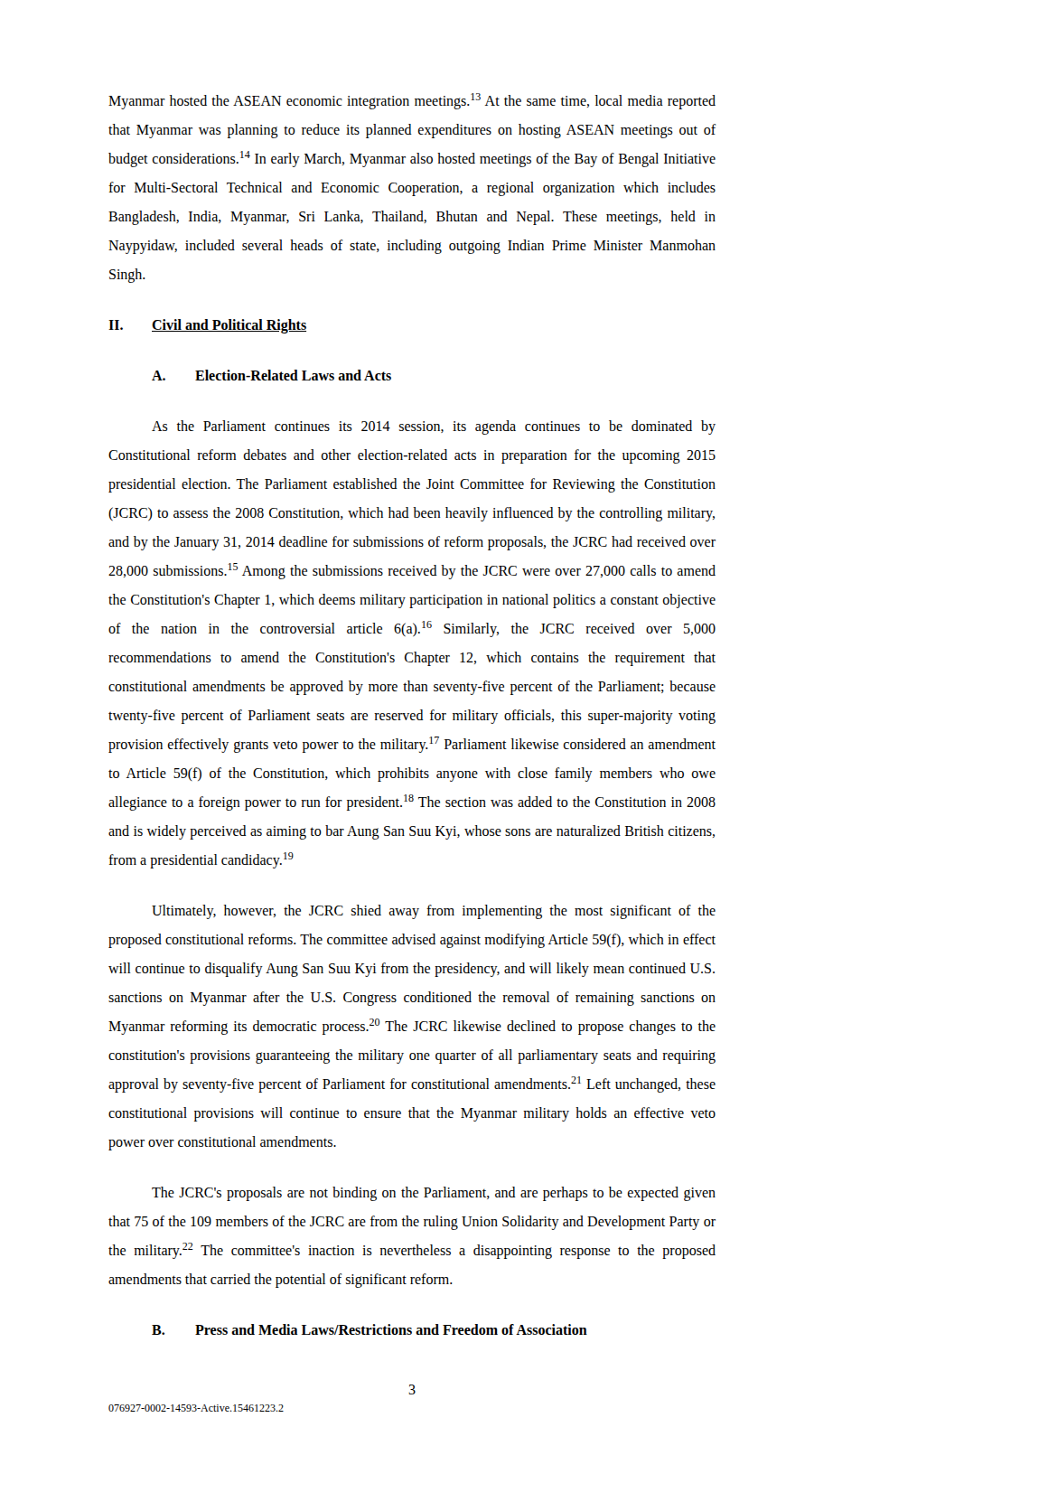Myanmar hosted the ASEAN economic integration meetings.13 At the same time, local media reported that Myanmar was planning to reduce its planned expenditures on hosting ASEAN meetings out of budget considerations.14 In early March, Myanmar also hosted meetings of the Bay of Bengal Initiative for Multi-Sectoral Technical and Economic Cooperation, a regional organization which includes Bangladesh, India, Myanmar, Sri Lanka, Thailand, Bhutan and Nepal. These meetings, held in Naypyidaw, included several heads of state, including outgoing Indian Prime Minister Manmohan Singh.
II. Civil and Political Rights
A. Election-Related Laws and Acts
As the Parliament continues its 2014 session, its agenda continues to be dominated by Constitutional reform debates and other election-related acts in preparation for the upcoming 2015 presidential election. The Parliament established the Joint Committee for Reviewing the Constitution (JCRC) to assess the 2008 Constitution, which had been heavily influenced by the controlling military, and by the January 31, 2014 deadline for submissions of reform proposals, the JCRC had received over 28,000 submissions.15 Among the submissions received by the JCRC were over 27,000 calls to amend the Constitution's Chapter 1, which deems military participation in national politics a constant objective of the nation in the controversial article 6(a).16 Similarly, the JCRC received over 5,000 recommendations to amend the Constitution's Chapter 12, which contains the requirement that constitutional amendments be approved by more than seventy-five percent of the Parliament; because twenty-five percent of Parliament seats are reserved for military officials, this super-majority voting provision effectively grants veto power to the military.17 Parliament likewise considered an amendment to Article 59(f) of the Constitution, which prohibits anyone with close family members who owe allegiance to a foreign power to run for president.18 The section was added to the Constitution in 2008 and is widely perceived as aiming to bar Aung San Suu Kyi, whose sons are naturalized British citizens, from a presidential candidacy.19
Ultimately, however, the JCRC shied away from implementing the most significant of the proposed constitutional reforms. The committee advised against modifying Article 59(f), which in effect will continue to disqualify Aung San Suu Kyi from the presidency, and will likely mean continued U.S. sanctions on Myanmar after the U.S. Congress conditioned the removal of remaining sanctions on Myanmar reforming its democratic process.20 The JCRC likewise declined to propose changes to the constitution's provisions guaranteeing the military one quarter of all parliamentary seats and requiring approval by seventy-five percent of Parliament for constitutional amendments.21 Left unchanged, these constitutional provisions will continue to ensure that the Myanmar military holds an effective veto power over constitutional amendments.
The JCRC's proposals are not binding on the Parliament, and are perhaps to be expected given that 75 of the 109 members of the JCRC are from the ruling Union Solidarity and Development Party or the military.22 The committee's inaction is nevertheless a disappointing response to the proposed amendments that carried the potential of significant reform.
B. Press and Media Laws/Restrictions and Freedom of Association
3
076927-0002-14593-Active.15461223.2